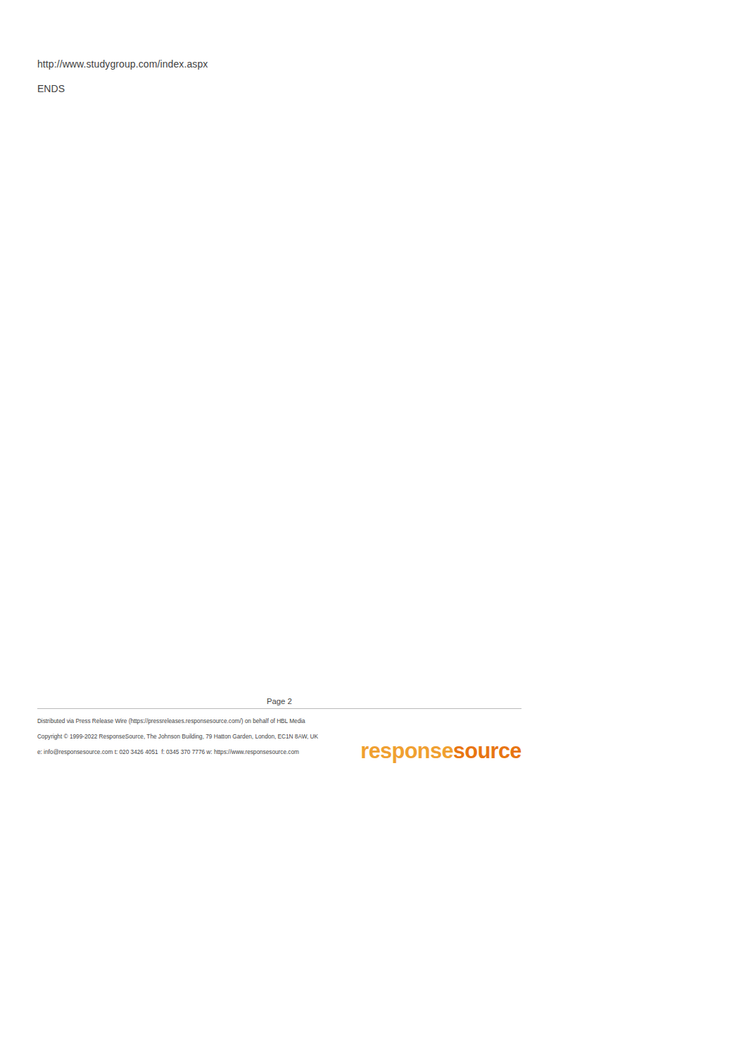http://www.studygroup.com/index.aspx
ENDS
Page 2
Distributed via Press Release Wire (https://pressreleases.responsesource.com/) on behalf of HBL Media
Copyright © 1999-2022 ResponseSource, The Johnson Building, 79 Hatton Garden, London, EC1N 8AW, UK
e: info@responsesource.com t: 020 3426 4051 f: 0345 370 7776 w: https://www.responsesource.com
response source